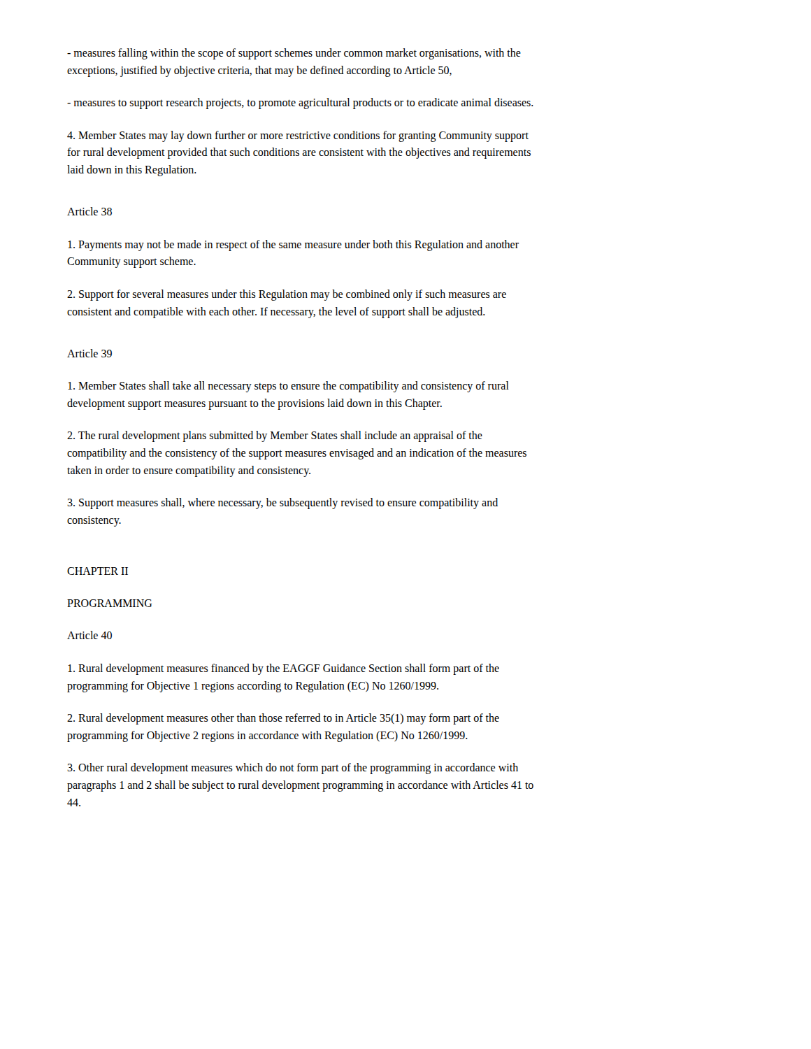- measures falling within the scope of support schemes under common market organisations, with the exceptions, justified by objective criteria, that may be defined according to Article 50,
- measures to support research projects, to promote agricultural products or to eradicate animal diseases.
4. Member States may lay down further or more restrictive conditions for granting Community support for rural development provided that such conditions are consistent with the objectives and requirements laid down in this Regulation.
Article 38
1. Payments may not be made in respect of the same measure under both this Regulation and another Community support scheme.
2. Support for several measures under this Regulation may be combined only if such measures are consistent and compatible with each other. If necessary, the level of support shall be adjusted.
Article 39
1. Member States shall take all necessary steps to ensure the compatibility and consistency of rural development support measures pursuant to the provisions laid down in this Chapter.
2. The rural development plans submitted by Member States shall include an appraisal of the compatibility and the consistency of the support measures envisaged and an indication of the measures taken in order to ensure compatibility and consistency.
3. Support measures shall, where necessary, be subsequently revised to ensure compatibility and consistency.
CHAPTER II
PROGRAMMING
Article 40
1. Rural development measures financed by the EAGGF Guidance Section shall form part of the programming for Objective 1 regions according to Regulation (EC) No 1260/1999.
2. Rural development measures other than those referred to in Article 35(1) may form part of the programming for Objective 2 regions in accordance with Regulation (EC) No 1260/1999.
3. Other rural development measures which do not form part of the programming in accordance with paragraphs 1 and 2 shall be subject to rural development programming in accordance with Articles 41 to 44.